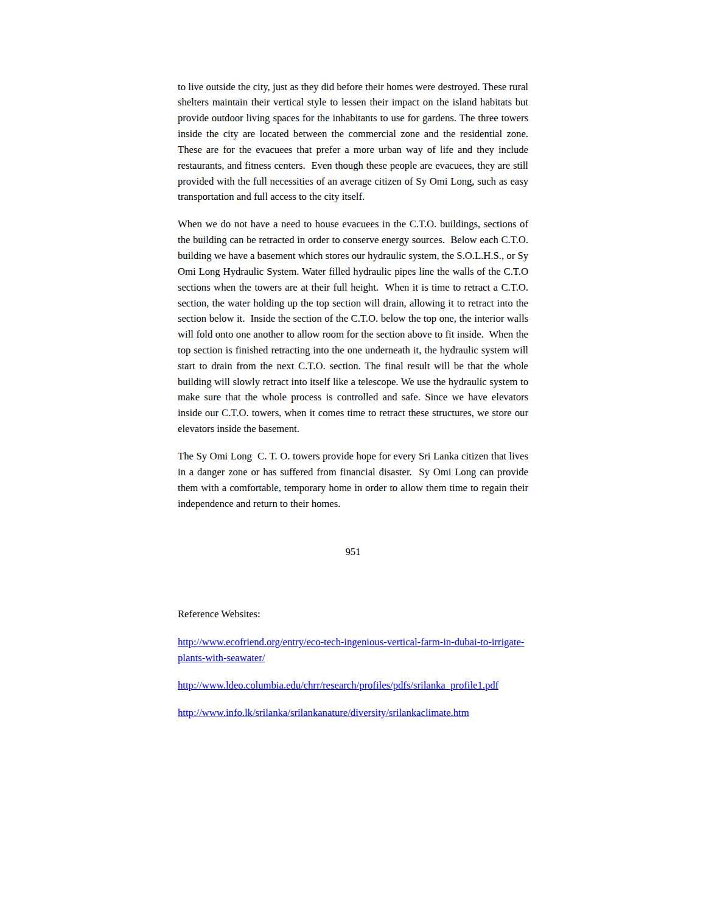to live outside the city, just as they did before their homes were destroyed. These rural shelters maintain their vertical style to lessen their impact on the island habitats but provide outdoor living spaces for the inhabitants to use for gardens. The three towers inside the city are located between the commercial zone and the residential zone. These are for the evacuees that prefer a more urban way of life and they include restaurants, and fitness centers. Even though these people are evacuees, they are still provided with the full necessities of an average citizen of Sy Omi Long, such as easy transportation and full access to the city itself.
When we do not have a need to house evacuees in the C.T.O. buildings, sections of the building can be retracted in order to conserve energy sources. Below each C.T.O. building we have a basement which stores our hydraulic system, the S.O.L.H.S., or Sy Omi Long Hydraulic System. Water filled hydraulic pipes line the walls of the C.T.O sections when the towers are at their full height. When it is time to retract a C.T.O. section, the water holding up the top section will drain, allowing it to retract into the section below it. Inside the section of the C.T.O. below the top one, the interior walls will fold onto one another to allow room for the section above to fit inside. When the top section is finished retracting into the one underneath it, the hydraulic system will start to drain from the next C.T.O. section. The final result will be that the whole building will slowly retract into itself like a telescope. We use the hydraulic system to make sure that the whole process is controlled and safe. Since we have elevators inside our C.T.O. towers, when it comes time to retract these structures, we store our elevators inside the basement.
The Sy Omi Long C. T. O. towers provide hope for every Sri Lanka citizen that lives in a danger zone or has suffered from financial disaster. Sy Omi Long can provide them with a comfortable, temporary home in order to allow them time to regain their independence and return to their homes.
951
Reference Websites:
http://www.ecofriend.org/entry/eco-tech-ingenious-vertical-farm-in-dubai-to-irrigate-plants-with-seawater/
http://www.ldeo.columbia.edu/chrr/research/profiles/pdfs/srilanka_profile1.pdf
http://www.info.lk/srilanka/srilankanature/diversity/srilankaclimate.htm